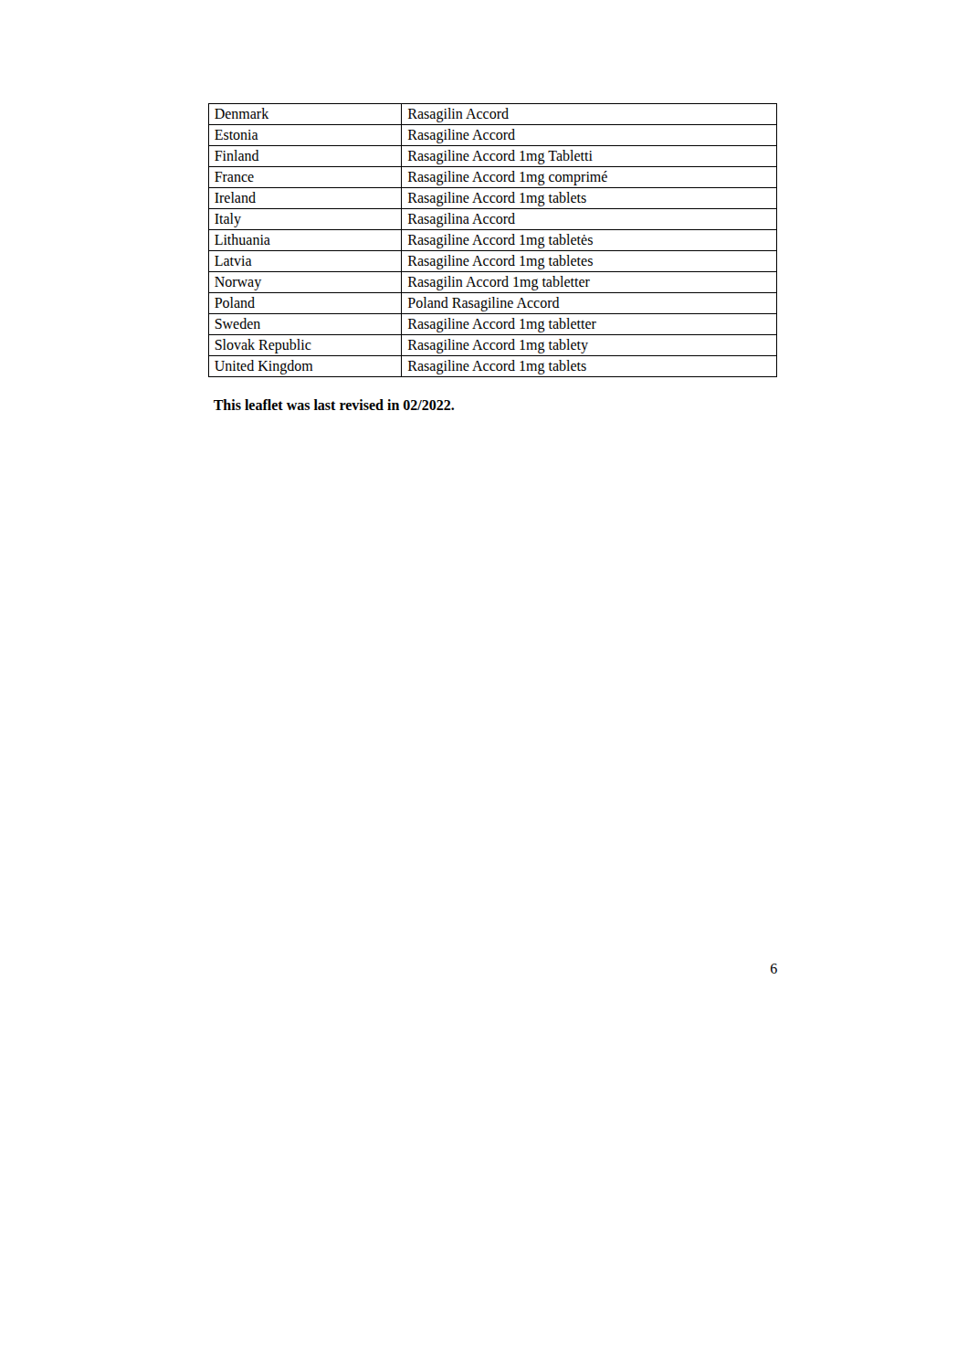| Denmark | Rasagilin Accord |
| Estonia | Rasagiline Accord |
| Finland | Rasagiline Accord 1mg Tabletti |
| France | Rasagiline Accord 1mg comprimé |
| Ireland | Rasagiline Accord 1mg tablets |
| Italy | Rasagilina Accord |
| Lithuania | Rasagiline Accord 1mg tabletės |
| Latvia | Rasagiline Accord 1mg tabletes |
| Norway | Rasagilin Accord 1mg tabletter |
| Poland | Poland Rasagiline Accord |
| Sweden | Rasagiline Accord 1mg tabletter |
| Slovak Republic | Rasagiline Accord 1mg tablety |
| United Kingdom | Rasagiline Accord 1mg tablets |
This leaflet was last revised in 02/2022.
6